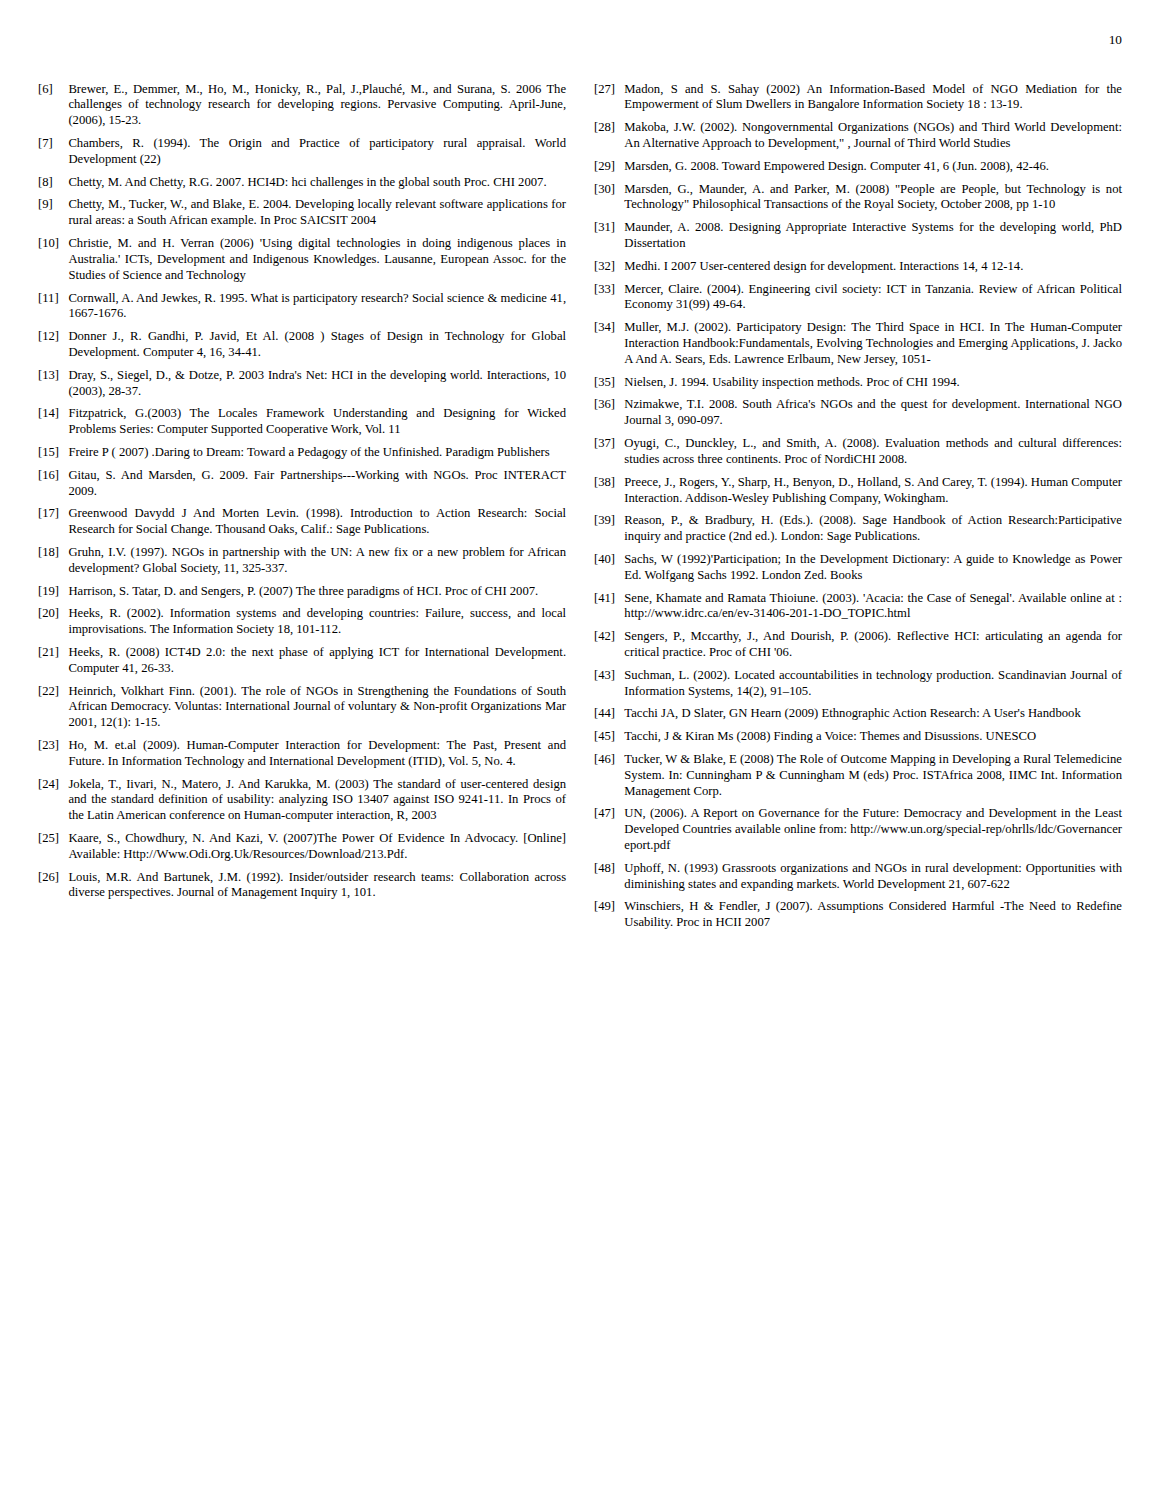10
[6] Brewer, E., Demmer, M., Ho, M., Honicky, R., Pal, J.,Plauché, M., and Surana, S. 2006 The challenges of technology research for developing regions. Pervasive Computing. April-June, (2006), 15-23.
[7] Chambers, R. (1994). The Origin and Practice of participatory rural appraisal. World Development (22)
[8] Chetty, M. And Chetty, R.G. 2007. HCI4D: hci challenges in the global south Proc. CHI 2007.
[9] Chetty, M., Tucker, W., and Blake, E. 2004. Developing locally relevant software applications for rural areas: a South African example. In Proc SAICSIT 2004
[10] Christie, M. and H. Verran (2006) 'Using digital technologies in doing indigenous places in Australia.' ICTs, Development and Indigenous Knowledges. Lausanne, European Assoc. for the Studies of Science and Technology
[11] Cornwall, A. And Jewkes, R. 1995. What is participatory research? Social science & medicine 41, 1667-1676.
[12] Donner J., R. Gandhi, P. Javid, Et Al. (2008 ) Stages of Design in Technology for Global Development. Computer 4, 16, 34-41.
[13] Dray, S., Siegel, D., & Dotze, P. 2003 Indra's Net: HCI in the developing world. Interactions, 10 (2003), 28-37.
[14] Fitzpatrick, G.(2003) The Locales Framework Understanding and Designing for Wicked Problems Series: Computer Supported Cooperative Work, Vol. 11
[15] Freire P ( 2007) .Daring to Dream: Toward a Pedagogy of the Unfinished. Paradigm Publishers
[16] Gitau, S. And Marsden, G. 2009. Fair Partnerships-‐-Working with NGOs. Proc INTERACT 2009.
[17] Greenwood Davydd J And Morten Levin. (1998). Introduction to Action Research: Social Research for Social Change. Thousand Oaks, Calif.: Sage Publications.
[18] Gruhn, I.V. (1997). NGOs in partnership with the UN: A new fix or a new problem for African development? Global Society, 11, 325-337.
[19] Harrison, S. Tatar, D. and Sengers, P. (2007) The three paradigms of HCI. Proc of CHI 2007.
[20] Heeks, R. (2002). Information systems and developing countries: Failure, success, and local improvisations. The Information Society 18, 101-112.
[21] Heeks, R. (2008) ICT4D 2.0: the next phase of applying ICT for International Development. Computer 41, 26-33.
[22] Heinrich, Volkhart Finn. (2001). The role of NGOs in Strengthening the Foundations of South African Democracy. Voluntas: International Journal of voluntary & Non-profit Organizations Mar 2001, 12(1): 1-15.
[23] Ho, M. et.al (2009). Human-Computer Interaction for Development: The Past, Present and Future. In Information Technology and International Development (ITID), Vol. 5, No. 4.
[24] Jokela, T., Iivari, N., Matero, J. And Karukka, M. (2003) The standard of user-centered design and the standard definition of usability: analyzing ISO 13407 against ISO 9241-11. In Procs of the Latin American conference on Human-computer interaction, R, 2003
[25] Kaare, S., Chowdhury, N. And Kazi, V. (2007)The Power Of Evidence In Advocacy. [Online] Available: Http://Www.Odi.Org.Uk/Resources/Download/213.Pdf.
[26] Louis, M.R. And Bartunek, J.M. (1992). Insider/outsider research teams: Collaboration across diverse perspectives. Journal of Management Inquiry 1, 101.
[27] Madon, S and S. Sahay (2002) An Information-Based Model of NGO Mediation for the Empowerment of Slum Dwellers in Bangalore Information Society 18 : 13-19.
[28] Makoba, J.W. (2002). Nongovernmental Organizations (NGOs) and Third World Development: An Alternative Approach to Development," , Journal of Third World Studies
[29] Marsden, G. 2008. Toward Empowered Design. Computer 41, 6 (Jun. 2008), 42-46.
[30] Marsden, G., Maunder, A. and Parker, M. (2008) "People are People, but Technology is not Technology" Philosophical Transactions of the Royal Society, October 2008, pp 1-10
[31] Maunder, A. 2008. Designing Appropriate Interactive Systems for the developing world, PhD Dissertation
[32] Medhi. I 2007 User-centered design for development. Interactions 14, 4 12-14.
[33] Mercer, Claire. (2004). Engineering civil society: ICT in Tanzania. Review of African Political Economy 31(99) 49-64.
[34] Muller, M.J. (2002). Participatory Design: The Third Space in HCI. In The Human-Computer Interaction Handbook:Fundamentals, Evolving Technologies and Emerging Applications, J. Jacko A And A. Sears, Eds. Lawrence Erlbaum, New Jersey, 1051-
[35] Nielsen, J. 1994. Usability inspection methods. Proc of CHI 1994.
[36] Nzimakwe, T.I. 2008. South Africa's NGOs and the quest for development. International NGO Journal 3, 090-097.
[37] Oyugi, C., Dunckley, L., and Smith, A. (2008). Evaluation methods and cultural differences: studies across three continents. Proc of NordiCHI 2008.
[38] Preece, J., Rogers, Y., Sharp, H., Benyon, D., Holland, S. And Carey, T. (1994). Human Computer Interaction. Addison-Wesley Publishing Company, Wokingham.
[39] Reason, P., & Bradbury, H. (Eds.). (2008). Sage Handbook of Action Research:Participative inquiry and practice (2nd ed.). London: Sage Publications.
[40] Sachs, W (1992)'Participation; In the Development Dictionary: A guide to Knowledge as Power Ed. Wolfgang Sachs 1992. London Zed. Books
[41] Sene, Khamate and Ramata Thioiune. (2003). 'Acacia: the Case of Senegal'. Available online at : http://www.idrc.ca/en/ev-31406-201-1-DO_TOPIC.html
[42] Sengers, P., Mccarthy, J., And Dourish, P. (2006). Reflective HCI: articulating an agenda for critical practice. Proc of CHI '06.
[43] Suchman, L. (2002). Located accountabilities in technology production. Scandinavian Journal of Information Systems, 14(2), 91–105.
[44] Tacchi JA, D Slater, GN Hearn (2009) Ethnographic Action Research: A User's Handbook
[45] Tacchi, J & Kiran Ms (2008) Finding a Voice: Themes and Disussions. UNESCO
[46] Tucker, W & Blake, E (2008) The Role of Outcome Mapping in Developing a Rural Telemedicine System. In: Cunningham P & Cunningham M (eds) Proc. ISTAfrica 2008, IIMC Int. Information Management Corp.
[47] UN, (2006). A Report on Governance for the Future: Democracy and Development in the Least Developed Countries available online from: http://www.un.org/special-rep/ohrlls/ldc/Governancereport.pdf
[48] Uphoff, N. (1993) Grassroots organizations and NGOs in rural development: Opportunities with diminishing states and expanding markets. World Development 21, 607-622
[49] Winschiers, H & Fendler, J (2007). Assumptions Considered Harmful -The Need to Redefine Usability. Proc in HCII 2007